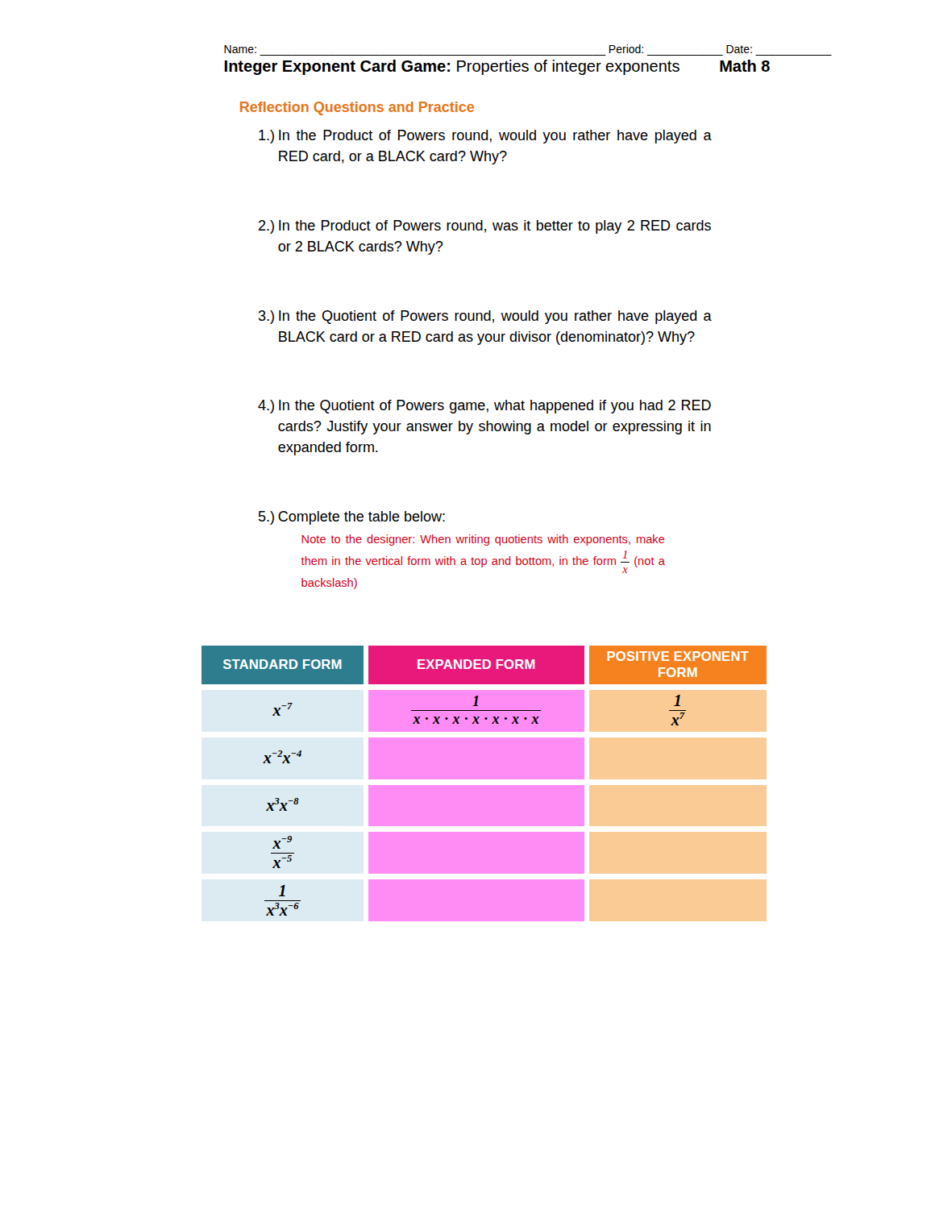Name: _______________________________________________________ Period: ____________ Date: ____________
Integer Exponent Card Game: Properties of integer exponents Math 8
Reflection Questions and Practice
1.) In the Product of Powers round, would you rather have played a RED card, or a BLACK card? Why?
2.) In the Product of Powers round, was it better to play 2 RED cards or 2 BLACK cards? Why?
3.) In the Quotient of Powers round, would you rather have played a BLACK card or a RED card as your divisor (denominator)? Why?
4.) In the Quotient of Powers game, what happened if you had 2 RED cards? Justify your answer by showing a model or expressing it in expanded form.
5.) Complete the table below:
Note to the designer: When writing quotients with exponents, make them in the vertical form with a top and bottom, in the form 1 x (not a backslash)
| STANDARD FORM | EXPANDED FORM | POSITIVE EXPONENT FORM |
| --- | --- | --- |
| x −7 | 1 x · x · x · x · x · x · x | 1 x 7 |
| x −2 x −4 | | |
| x 3 x −8 | | |
| x −9 x −5 | | |
| 1 x 3 x −6 | | |